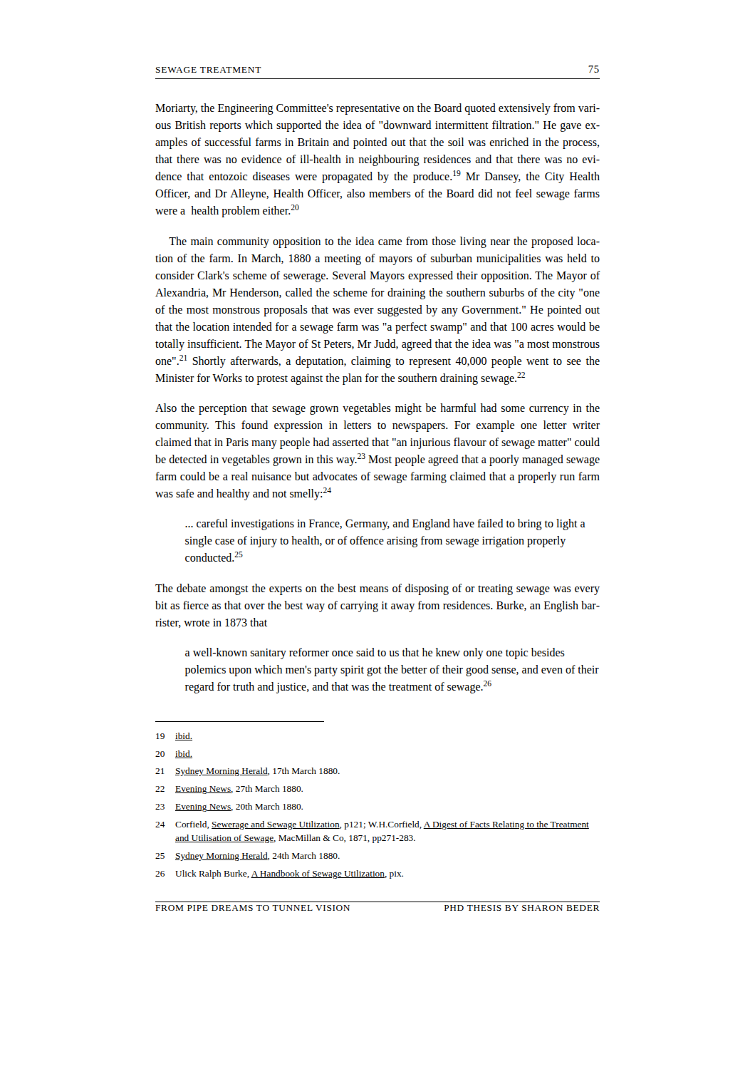Sewage Treatment 75
Moriarty, the Engineering Committee's representative on the Board quoted extensively from various British reports which supported the idea of "downward intermittent filtration." He gave examples of successful farms in Britain and pointed out that the soil was enriched in the process, that there was no evidence of ill-health in neighbouring residences and that there was no evidence that entozoic diseases were propagated by the produce.19 Mr Dansey, the City Health Officer, and Dr Alleyne, Health Officer, also members of the Board did not feel sewage farms were a health problem either.20
The main community opposition to the idea came from those living near the proposed location of the farm. In March, 1880 a meeting of mayors of suburban municipalities was held to consider Clark's scheme of sewerage. Several Mayors expressed their opposition. The Mayor of Alexandria, Mr Henderson, called the scheme for draining the southern suburbs of the city "one of the most monstrous proposals that was ever suggested by any Government." He pointed out that the location intended for a sewage farm was "a perfect swamp" and that 100 acres would be totally insufficient. The Mayor of St Peters, Mr Judd, agreed that the idea was "a most monstrous one".21 Shortly afterwards, a deputation, claiming to represent 40,000 people went to see the Minister for Works to protest against the plan for the southern draining sewage.22
Also the perception that sewage grown vegetables might be harmful had some currency in the community. This found expression in letters to newspapers. For example one letter writer claimed that in Paris many people had asserted that "an injurious flavour of sewage matter" could be detected in vegetables grown in this way.23 Most people agreed that a poorly managed sewage farm could be a real nuisance but advocates of sewage farming claimed that a properly run farm was safe and healthy and not smelly:24
... careful investigations in France, Germany, and England have failed to bring to light a single case of injury to health, or of offence arising from sewage irrigation properly conducted.25
The debate amongst the experts on the best means of disposing of or treating sewage was every bit as fierce as that over the best way of carrying it away from residences. Burke, an English barrister, wrote in 1873 that
a well-known sanitary reformer once said to us that he knew only one topic besides polemics upon which men's party spirit got the better of their good sense, and even of their regard for truth and justice, and that was the treatment of sewage.26
19 ibid.
20 ibid.
21 Sydney Morning Herald, 17th March 1880.
22 Evening News, 27th March 1880.
23 Evening News, 20th March 1880.
24 Corfield, Sewerage and Sewage Utilization, p121; W.H.Corfield, A Digest of Facts Relating to the Treatment and Utilisation of Sewage, MacMillan & Co, 1871, pp271-283.
25 Sydney Morning Herald, 24th March 1880.
26 Ulick Ralph Burke, A Handbook of Sewage Utilization, pix.
From Pipe Dreams to Tunnel Vision PhD Thesis by Sharon Beder